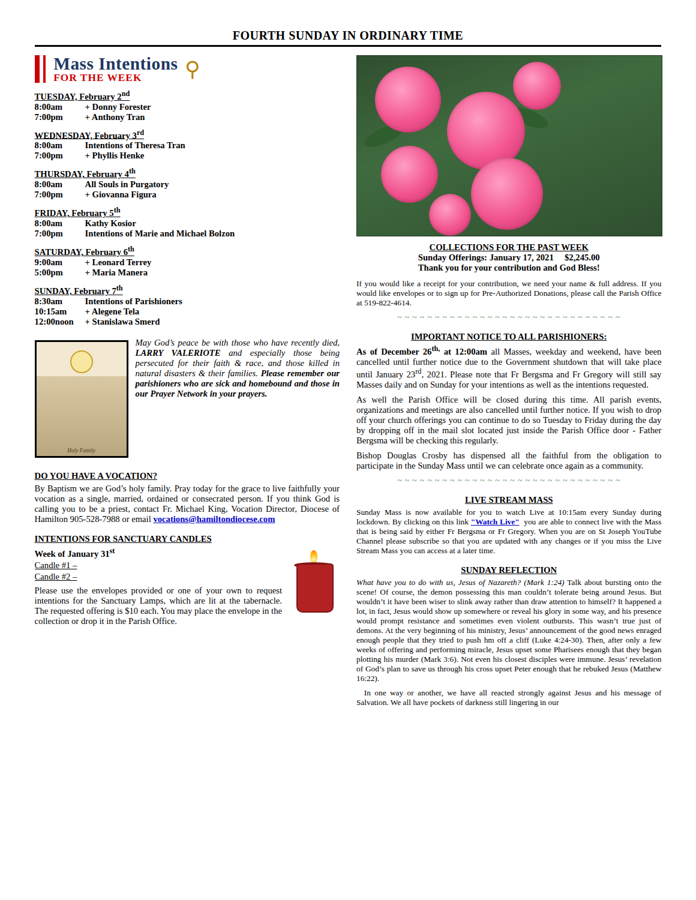FOURTH SUNDAY IN ORDINARY TIME
Mass Intentions
FOR THE WEEK ⚲
TUESDAY, February 2nd
| 8:00am | + Donny Forester |
| 7:00pm | + Anthony Tran |
WEDNESDAY, February 3rd
| 8:00am | Intentions of Theresa Tran |
| 7:00pm | + Phyllis Henke |
THURSDAY, February 4th
| 8:00am | All Souls in Purgatory |
| 7:00pm | + Giovanna Figura |
FRIDAY, February 5th
| 8:00am | Kathy Kosior |
| 7:00pm | Intentions of Marie and Michael Bolzon |
SATURDAY, February 6th
| 9:00am | + Leonard Terrey |
| 5:00pm | + Maria Manera |
SUNDAY, February 7th
| 8:30am | Intentions of Parishioners |
| 10:15am | + Alegene Tela |
| 12:00noon | + Stanislawa Smerd |
Holy Family
May God’s peace be with those who have recently died, LARRY VALERIOTE and especially those being persecuted for their faith & race, and those killed in natural disasters & their families. Please remember our parishioners who are sick and homebound and those in our Prayer Network in your prayers.
DO YOU HAVE A VOCATION?
By Baptism we are God’s holy family. Pray today for the grace to live faithfully your vocation as a single, married, ordained or consecrated person. If you think God is calling you to be a priest, contact Fr. Michael King, Vocation Director, Diocese of Hamilton 905-528-7988 or email vocations@hamiltondiocese.com
INTENTIONS FOR SANCTUARY CANDLES
Week of January 31st
Candle #1 –
Candle #2 –
Please use the envelopes provided or one of your own to request intentions for the Sanctuary Lamps, which are lit at the tabernacle. The requested offering is $10 each. You may place the envelope in the collection or drop it in the Parish Office.
COLLECTIONS FOR THE PAST WEEK Sunday Offerings: January 17, 2021 $2,245.00 Thank you for your contribution and God Bless!
If you would like a receipt for your contribution, we need your name & full address. If you would like envelopes or to sign up for Pre-Authorized Donations, please call the Parish Office at 519-822-4614.
~ ~ ~ ~ ~ ~ ~ ~ ~ ~ ~ ~ ~ ~ ~ ~ ~ ~ ~ ~ ~ ~ ~ ~ ~ ~ ~ ~ ~ ~
IMPORTANT NOTICE TO ALL PARISHIONERS:
As of December 26th, at 12:00am all Masses, weekday and weekend, have been cancelled until further notice due to the Government shutdown that will take place until January 23rd, 2021. Please note that Fr Bergsma and Fr Gregory will still say Masses daily and on Sunday for your intentions as well as the intentions requested.
As well the Parish Office will be closed during this time. All parish events, organizations and meetings are also cancelled until further notice. If you wish to drop off your church offerings you can continue to do so Tuesday to Friday during the day by dropping off in the mail slot located just inside the Parish Office door - Father Bergsma will be checking this regularly.
Bishop Douglas Crosby has dispensed all the faithful from the obligation to participate in the Sunday Mass until we can celebrate once again as a community.
~ ~ ~ ~ ~ ~ ~ ~ ~ ~ ~ ~ ~ ~ ~ ~ ~ ~ ~ ~ ~ ~ ~ ~ ~ ~ ~ ~ ~ ~
LIVE STREAM MASS
Sunday Mass is now available for you to watch Live at 10:15am every Sunday during lockdown. By clicking on this link "Watch Live" you are able to connect live with the Mass that is being said by either Fr Bergsma or Fr Gregory. When you are on St Joseph YouTube Channel please subscribe so that you are updated with any changes or if you miss the Live Stream Mass you can access at a later time.
SUNDAY REFLECTION
What have you to do with us, Jesus of Nazareth? (Mark 1:24) Talk about bursting onto the scene! Of course, the demon possessing this man couldn’t tolerate being around Jesus. But wouldn’t it have been wiser to slink away rather than draw attention to himself? It happened a lot, in fact, Jesus would show up somewhere or reveal his glory in some way, and his presence would prompt resistance and sometimes even violent outbursts. This wasn’t true just of demons. At the very beginning of his ministry, Jesus’ announcement of the good news enraged enough people that they tried to push hm off a cliff (Luke 4:24-30). Then, after only a few weeks of offering and performing miracle, Jesus upset some Pharisees enough that they began plotting his murder (Mark 3:6). Not even his closest disciples were immune. Jesus’ revelation of God’s plan to save us through his cross upset Peter enough that he rebuked Jesus (Matthew 16:22).
In one way or another, we have all reacted strongly against Jesus and his message of Salvation. We all have pockets of darkness still lingering in our